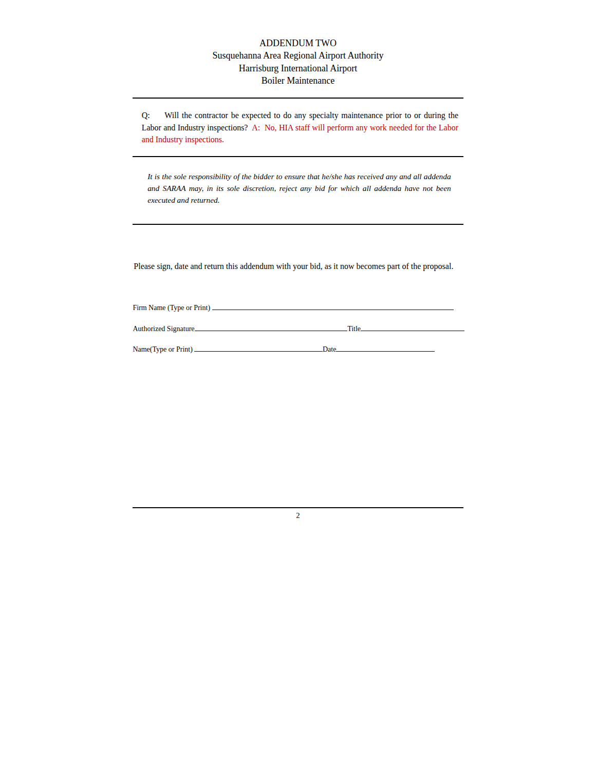ADDENDUM TWO
Susquehanna Area Regional Airport Authority
Harrisburg International Airport
Boiler Maintenance
Q: Will the contractor be expected to do any specialty maintenance prior to or during the Labor and Industry inspections? A: No, HIA staff will perform any work needed for the Labor and Industry inspections.
It is the sole responsibility of the bidder to ensure that he/she has received any and all addenda and SARAA may, in its sole discretion, reject any bid for which all addenda have not been executed and returned.
Please sign, date and return this addendum with your bid, as it now becomes part of the proposal.
Firm Name (Type or Print)
Authorized Signature Title
Name(Type or Print) Date
2